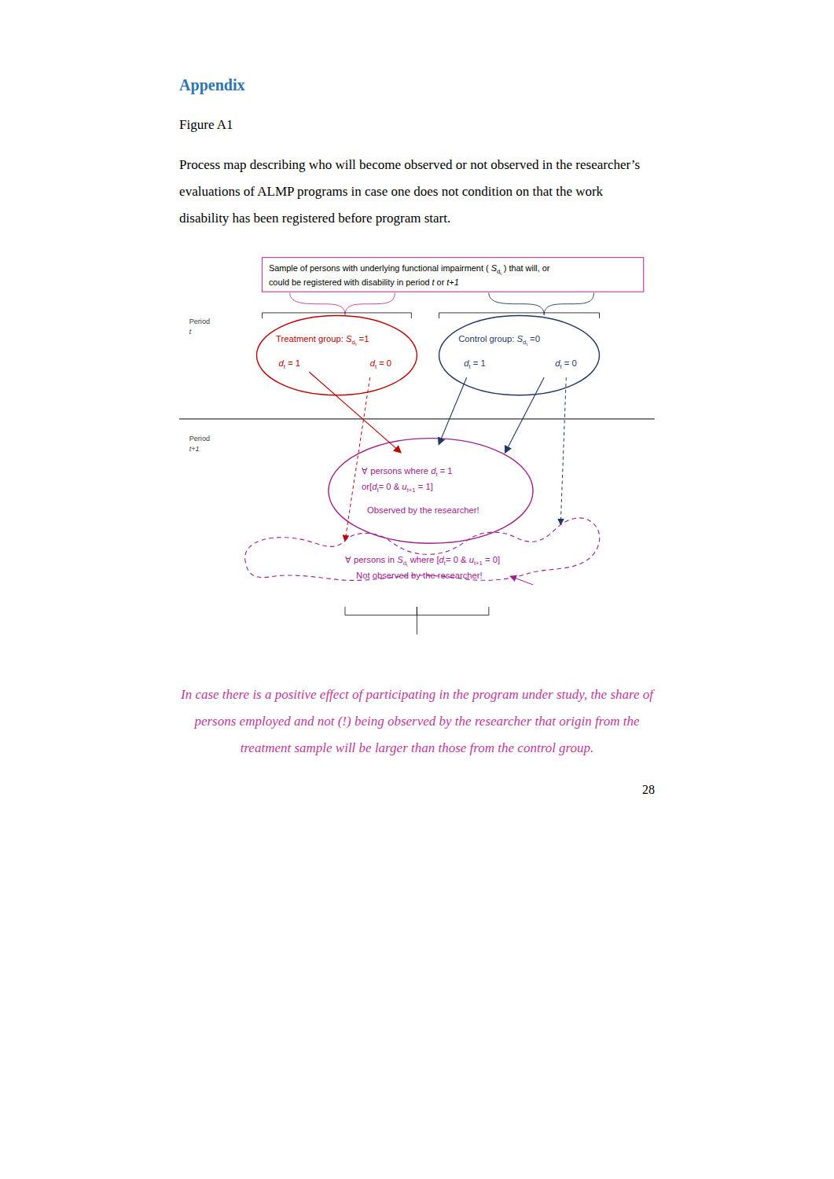Appendix
Figure A1
Process map describing who will become observed or not observed in the researcher’s evaluations of ALMP programs in case one does not condition on that the work disability has been registered before program start.
Sample of persons with underlying functional impairment ( Sdt ) that will, or could be registered with disability in period t or t+1 Period t Treatment group: Sdt =1 dt = 1 dt = 0 Control group: Sdt =0 dt = 1 dt = 0 Period t+1 ∀ persons where dt = 1 or[dt= 0 & ut+1 = 1] Observed by the researcher! ∀ persons in Sdt where [dt= 0 & ut+1 = 0] Not observed by the researcher!
In case there is a positive effect of participating in the program under study, the share of persons employed and not (!) being observed by the researcher that origin from the treatment sample will be larger than those from the control group.
28